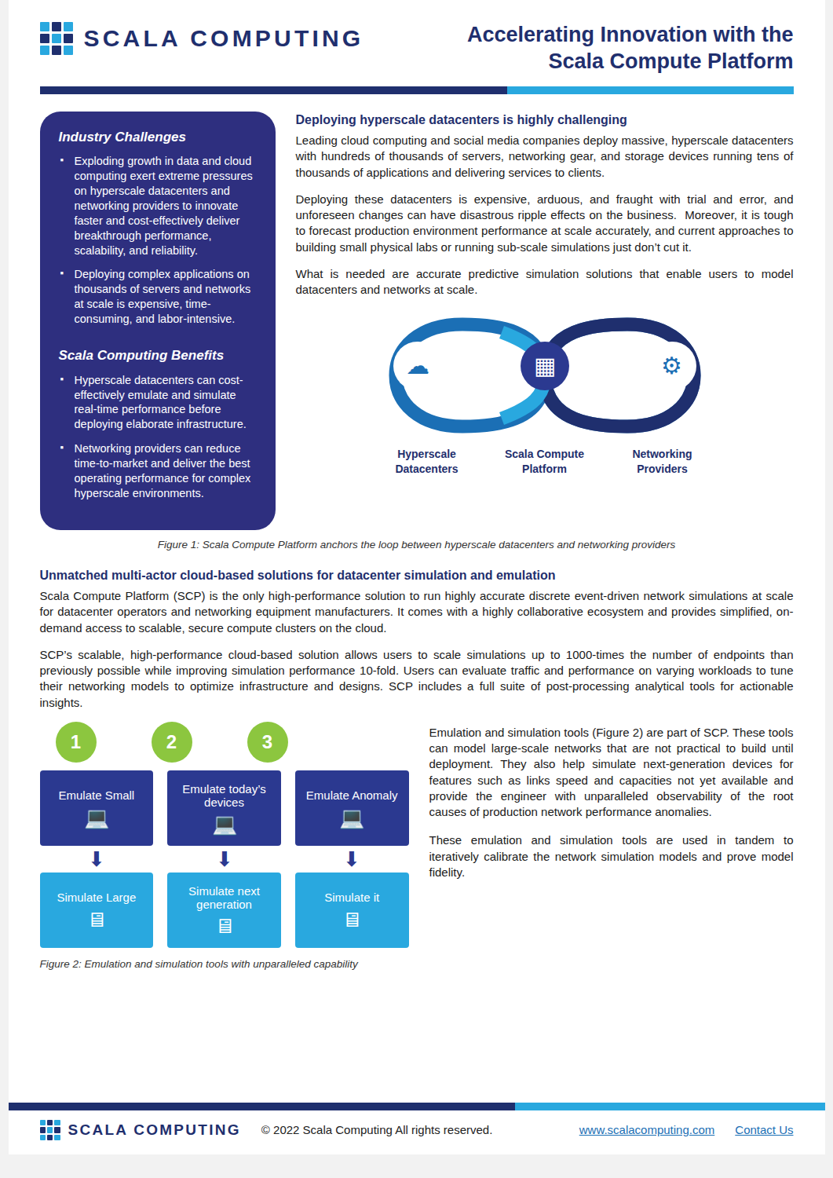SCALA COMPUTING
Accelerating Innovation with the
Scala Compute Platform
Industry Challenges
Exploding growth in data and cloud computing exert extreme pressures on hyperscale datacenters and networking providers to innovate faster and cost-effectively deliver breakthrough performance, scalability, and reliability.
Deploying complex applications on thousands of servers and networks at scale is expensive, time-consuming, and labor-intensive.
Scala Computing Benefits
Hyperscale datacenters can cost-effectively emulate and simulate real-time performance before deploying elaborate infrastructure.
Networking providers can reduce time-to-market and deliver the best operating performance for complex hyperscale environments.
Deploying hyperscale datacenters is highly challenging
Leading cloud computing and social media companies deploy massive, hyperscale datacenters with hundreds of thousands of servers, networking gear, and storage devices running tens of thousands of applications and delivering services to clients.
Deploying these datacenters is expensive, arduous, and fraught with trial and error, and unforeseen changes can have disastrous ripple effects on the business. Moreover, it is tough to forecast production environment performance at scale accurately, and current approaches to building small physical labs or running sub-scale simulations just don’t cut it.
What is needed are accurate predictive simulation solutions that enable users to model datacenters and networks at scale.
☁
▦
⚙
Hyperscale
Datacenters
Scala Compute
Platform
Networking
Providers
Figure 1: Scala Compute Platform anchors the loop between hyperscale datacenters and networking providers
Unmatched multi-actor cloud-based solutions for datacenter simulation and emulation
Scala Compute Platform (SCP) is the only high-performance solution to run highly accurate discrete event-driven network simulations at scale for datacenter operators and networking equipment manufacturers. It comes with a highly collaborative ecosystem and provides simplified, on-demand access to scalable, secure compute clusters on the cloud.
SCP’s scalable, high-performance cloud-based solution allows users to scale simulations up to 1000-times the number of endpoints than previously possible while improving simulation performance 10-fold. Users can evaluate traffic and performance on varying workloads to tune their networking models to optimize infrastructure and designs. SCP includes a full suite of post-processing analytical tools for actionable insights.
1
2
3
Emulate Small
💻
⬇
Simulate Large
🖥
Emulate today’s devices
💻
⬇
Simulate next generation
🖥
Emulate Anomaly
💻
⬇
Simulate it
🖥
Figure 2: Emulation and simulation tools with unparalleled capability
Emulation and simulation tools (Figure 2) are part of SCP. These tools can model large-scale networks that are not practical to build until deployment. They also help simulate next-generation devices for features such as links speed and capacities not yet available and provide the engineer with unparalleled observability of the root causes of production network performance anomalies.
These emulation and simulation tools are used in tandem to iteratively calibrate the network simulation models and prove model fidelity.
SCALA COMPUTING
© 2022 Scala Computing All rights reserved.
www.scalacomputing.com Contact Us